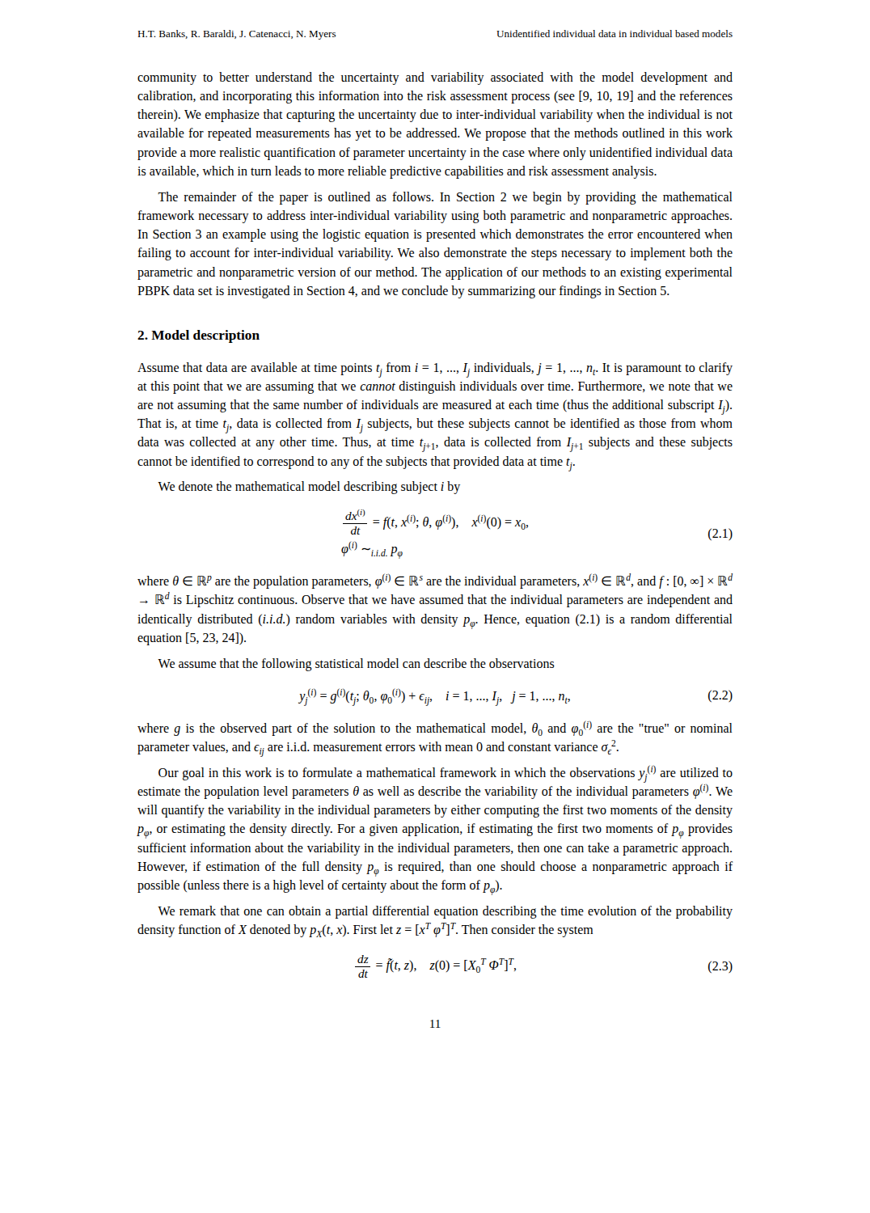H.T. Banks, R. Baraldi, J. Catenacci, N. Myers
Unidentified individual data in individual based models
community to better understand the uncertainty and variability associated with the model development and calibration, and incorporating this information into the risk assessment process (see [9, 10, 19] and the references therein). We emphasize that capturing the uncertainty due to inter-individual variability when the individual is not available for repeated measurements has yet to be addressed. We propose that the methods outlined in this work provide a more realistic quantification of parameter uncertainty in the case where only unidentified individual data is available, which in turn leads to more reliable predictive capabilities and risk assessment analysis.
The remainder of the paper is outlined as follows. In Section 2 we begin by providing the mathematical framework necessary to address inter-individual variability using both parametric and nonparametric approaches. In Section 3 an example using the logistic equation is presented which demonstrates the error encountered when failing to account for inter-individual variability. We also demonstrate the steps necessary to implement both the parametric and nonparametric version of our method. The application of our methods to an existing experimental PBPK data set is investigated in Section 4, and we conclude by summarizing our findings in Section 5.
2. Model description
Assume that data are available at time points tj from i = 1, ..., Ij individuals, j = 1, ..., nt. It is paramount to clarify at this point that we are assuming that we cannot distinguish individuals over time. Furthermore, we note that we are not assuming that the same number of individuals are measured at each time (thus the additional subscript Ij). That is, at time tj, data is collected from Ij subjects, but these subjects cannot be identified as those from whom data was collected at any other time. Thus, at time tj+1, data is collected from Ij+1 subjects and these subjects cannot be identified to correspond to any of the subjects that provided data at time tj.
We denote the mathematical model describing subject i by
dx(i) dt = f(t, x(i); θ, φ(i)), x(i)(0) = x0,
φ(i) ∼i.i.d. pφ
(2.1)
where θ ∈ ℝp are the population parameters, φ(i) ∈ ℝs are the individual parameters, x(i) ∈ ℝd, and f : [0, ∞] × ℝd → ℝd is Lipschitz continuous. Observe that we have assumed that the individual parameters are independent and identically distributed (i.i.d.) random variables with density pφ. Hence, equation (2.1) is a random differential equation [5, 23, 24]).
We assume that the following statistical model can describe the observations
yj(i) = g(i)(tj; θ0, φ0(i)) + ϵij, i = 1, ..., Ij, j = 1, ..., nt,
(2.2)
where g is the observed part of the solution to the mathematical model, θ0 and φ0(i) are the "true" or nominal parameter values, and ϵij are i.i.d. measurement errors with mean 0 and constant variance σϵ2.
Our goal in this work is to formulate a mathematical framework in which the observations yj(i) are utilized to estimate the population level parameters θ as well as describe the variability of the individual parameters φ(i). We will quantify the variability in the individual parameters by either computing the first two moments of the density pφ, or estimating the density directly. For a given application, if estimating the first two moments of pφ provides sufficient information about the variability in the individual parameters, then one can take a parametric approach. However, if estimation of the full density pφ is required, than one should choose a nonparametric approach if possible (unless there is a high level of certainty about the form of pφ).
We remark that one can obtain a partial differential equation describing the time evolution of the probability density function of X denoted by pX(t, x). First let z = [xT φT]T. Then consider the system
dz dt = f̃(t, z), z(0) = [X0T ΦT]T,
(2.3)
11